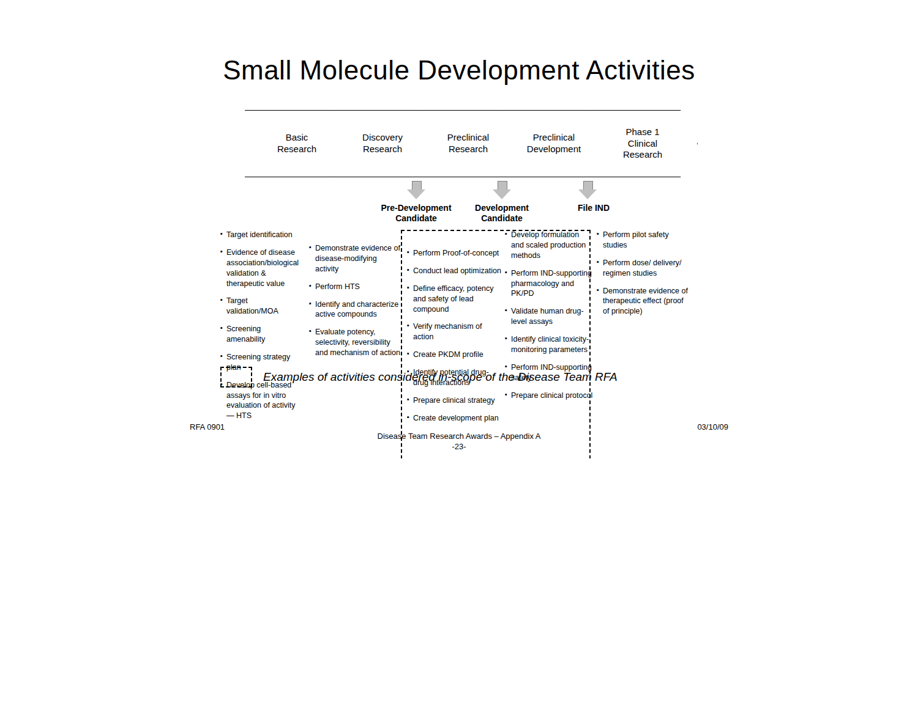Small Molecule Development Activities
Basic
Research
Discovery
Research
Preclinical
Research
Preclinical
Development
Phase 1
Clinical
Research
Pre-Development
Candidate
Development
Candidate
File IND
Target identification
Evidence of disease association/biological validation & therapeutic value
Target validation/MOA
Screening amenability
Screening strategy plan
Develop cell-based assays for in vitro evaluation of activity — HTS
Demonstrate evidence of disease-modifying activity
Perform HTS
Identify and characterize active compounds
Evaluate potency, selectivity, reversibility and mechanism of action
Perform Proof-of-concept
Conduct lead optimization
Define efficacy, potency and safety of lead compound
Verify mechanism of action
Create PKDM profile
Identify potential drug-drug interactions
Prepare clinical strategy
Create development plan
Develop formulation and scaled production methods
Perform IND-supporting pharmacology and PK/PD
Validate human drug-level assays
Identify clinical toxicity-monitoring parameters
Perform IND-supporting safety
Prepare clinical protocol
Perform pilot safety studies
Perform dose/ delivery/ regimen studies
Demonstrate evidence of therapeutic effect (proof of principle)
Examples of activities considered in-scope of the Disease Team RFA
RFA 0901
03/10/09
Disease Team Research Awards – Appendix A
-23-